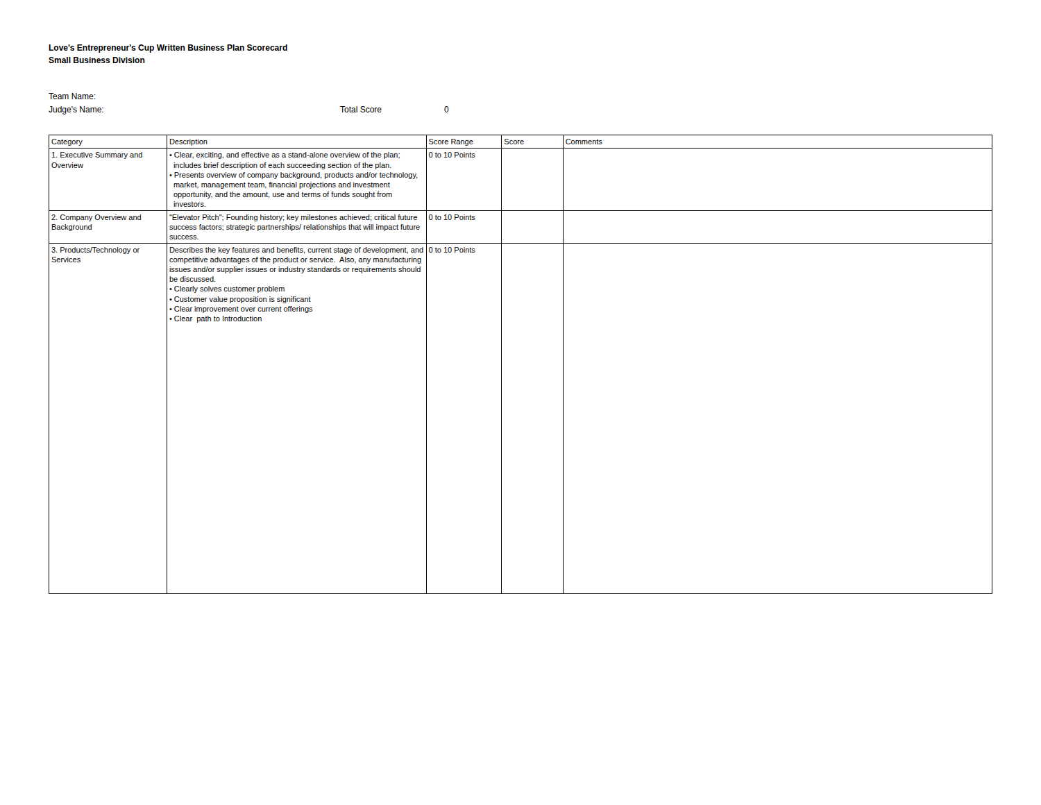Love's Entrepreneur's Cup Written Business Plan Scorecard
Small Business Division
Team Name:
Judge's Name: Total Score 0
| Category | Description | Score Range | Score | Comments |
| --- | --- | --- | --- | --- |
| 1. Executive Summary and Overview | • Clear, exciting, and effective as a stand-alone overview of the plan; includes brief description of each succeeding section of the plan. • Presents overview of company background, products and/or technology, market, management team, financial projections and investment opportunity, and the amount, use and terms of funds sought from investors. | 0 to 10 Points | | |
| 2. Company Overview and Background | "Elevator Pitch"; Founding history; key milestones achieved; critical future success factors; strategic partnerships/ relationships that will impact future success. | 0 to 10 Points | | |
| 3. Products/Technology or Services | Describes the key features and benefits, current stage of development, and competitive advantages of the product or service. Also, any manufacturing issues and/or supplier issues or industry standards or requirements should be discussed. • Clearly solves customer problem • Customer value proposition is significant • Clear improvement over current offerings • Clear path to Introduction | 0 to 10 Points | | |